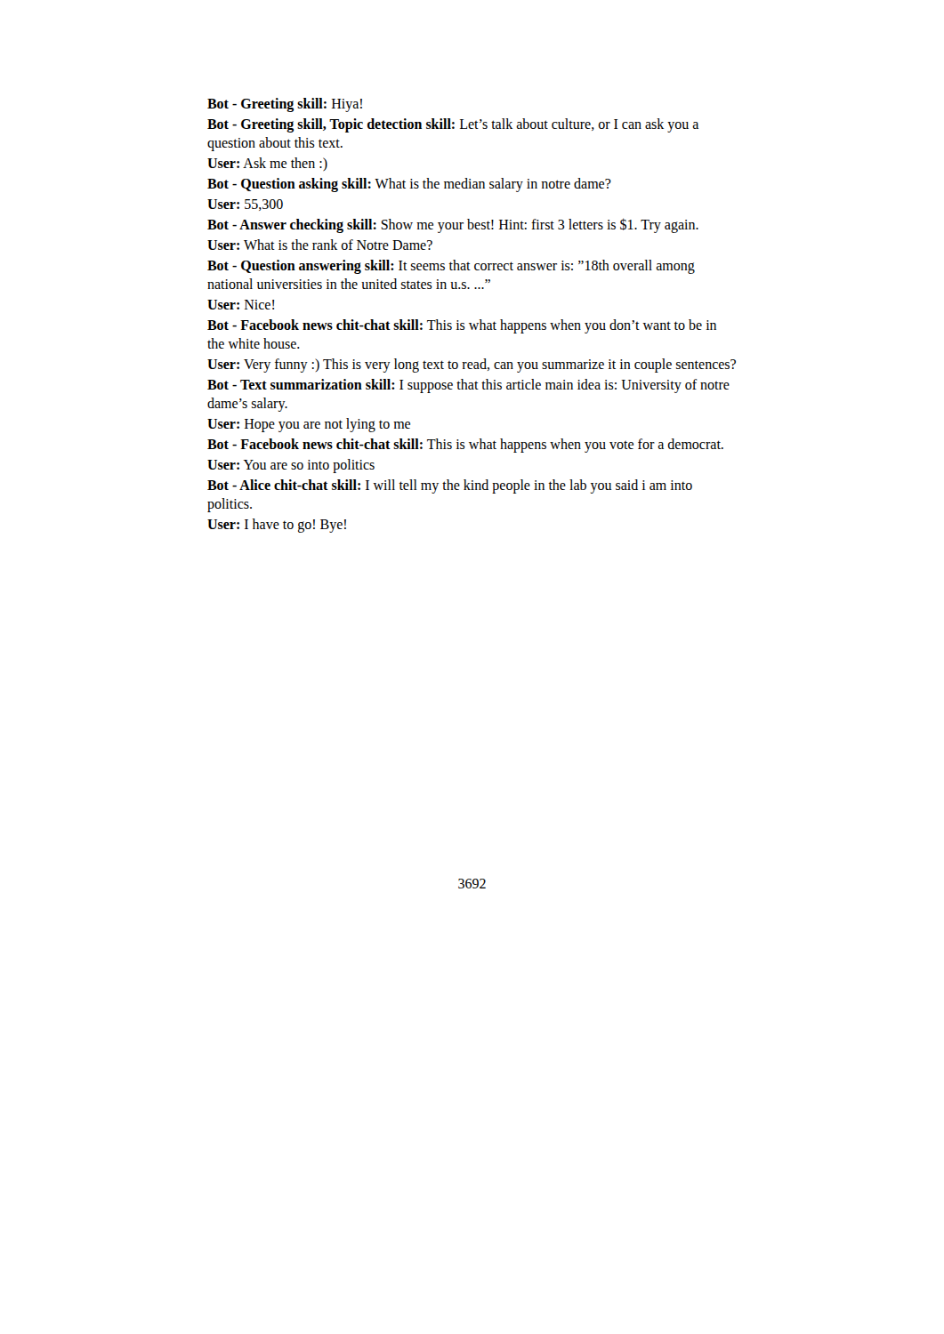Bot - Greeting skill: Hiya!
Bot - Greeting skill, Topic detection skill: Let’s talk about culture, or I can ask you a question about this text.
User: Ask me then :)
Bot - Question asking skill: What is the median salary in notre dame?
User: 55,300
Bot - Answer checking skill: Show me your best! Hint: first 3 letters is $1. Try again.
User: What is the rank of Notre Dame?
Bot - Question answering skill: It seems that correct answer is: ”18th overall among national universities in the united states in u.s. ...”
User: Nice!
Bot - Facebook news chit-chat skill: This is what happens when you don’t want to be in the white house.
User: Very funny :) This is very long text to read, can you summarize it in couple sentences?
Bot - Text summarization skill: I suppose that this article main idea is: University of notre dame’s salary.
User: Hope you are not lying to me
Bot - Facebook news chit-chat skill: This is what happens when you vote for a democrat.
User: You are so into politics
Bot - Alice chit-chat skill: I will tell my the kind people in the lab you said i am into politics.
User: I have to go! Bye!
3692